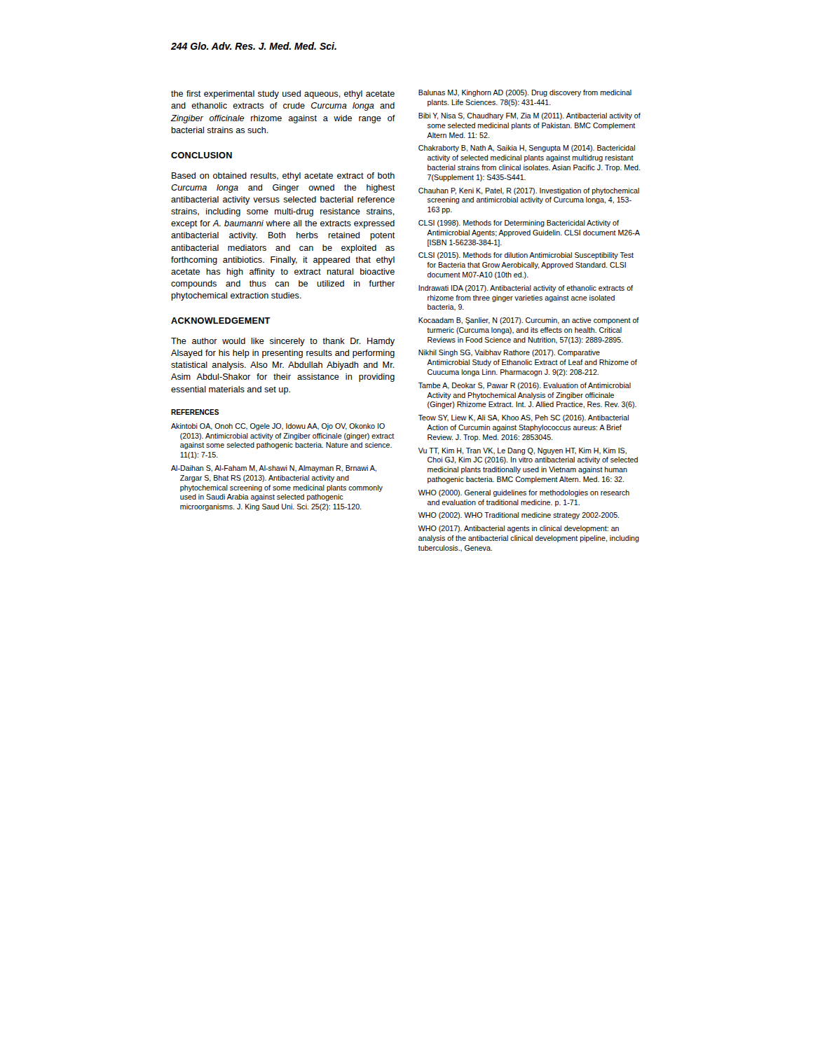244 Glo. Adv. Res. J. Med. Med. Sci.
the first experimental study used aqueous, ethyl acetate and ethanolic extracts of crude Curcuma longa and Zingiber officinale rhizome against a wide range of bacterial strains as such.
Conclusion
Based on obtained results, ethyl acetate extract of both Curcuma longa and Ginger owned the highest antibacterial activity versus selected bacterial reference strains, including some multi-drug resistance strains, except for A. baumanni where all the extracts expressed antibacterial activity. Both herbs retained potent antibacterial mediators and can be exploited as forthcoming antibiotics. Finally, it appeared that ethyl acetate has high affinity to extract natural bioactive compounds and thus can be utilized in further phytochemical extraction studies.
Acknowledgement
The author would like sincerely to thank Dr. Hamdy Alsayed for his help in presenting results and performing statistical analysis. Also Mr. Abdullah Abiyadh and Mr. Asim Abdul-Shakor for their assistance in providing essential materials and set up.
References
Akintobi OA, Onoh CC, Ogele JO, Idowu AA, Ojo OV, Okonko IO (2013). Antimicrobial activity of Zingiber officinale (ginger) extract against some selected pathogenic bacteria. Nature and science. 11(1): 7-15.
Al-Daihan S, Al-Faham M, Al-shawi N, Almayman R, Brnawi A, Zargar S, Bhat RS (2013). Antibacterial activity and phytochemical screening of some medicinal plants commonly used in Saudi Arabia against selected pathogenic microorganisms. J. King Saud Uni. Sci. 25(2): 115-120.
Balunas MJ, Kinghorn AD (2005). Drug discovery from medicinal plants. Life Sciences. 78(5): 431-441.
Bibi Y, Nisa S, Chaudhary FM, Zia M (2011). Antibacterial activity of some selected medicinal plants of Pakistan. BMC Complement Altern Med. 11: 52.
Chakraborty B, Nath A, Saikia H, Sengupta M (2014). Bactericidal activity of selected medicinal plants against multidrug resistant bacterial strains from clinical isolates. Asian Pacific J. Trop. Med. 7(Supplement 1): S435-S441.
Chauhan P, Keni K, Patel, R (2017). Investigation of phytochemical screening and antimicrobial activity of Curcuma longa, 4, 153-163 pp.
CLSI (1998). Methods for Determining Bactericidal Activity of Antimicrobial Agents; Approved Guidelin. CLSI document M26-A [ISBN 1-56238-384-1].
CLSI (2015). Methods for dilution Antimicrobial Susceptibility Test for Bacteria that Grow Aerobically, Approved Standard. CLSI document M07-A10 (10th ed.).
Indrawati IDA (2017). Antibacterial activity of ethanolic extracts of rhizome from three ginger varieties against acne isolated bacteria, 9.
Kocaadam B, Şanlier, N (2017). Curcumin, an active component of turmeric (Curcuma longa), and its effects on health. Critical Reviews in Food Science and Nutrition, 57(13): 2889-2895.
Nikhil Singh SG, Vaibhav Rathore (2017). Comparative Antimicrobial Study of Ethanolic Extract of Leaf and Rhizome of Cuucuma longa Linn. Pharmacogn J. 9(2): 208-212.
Tambe A, Deokar S, Pawar R (2016). Evaluation of Antimicrobial Activity and Phytochemical Analysis of Zingiber officinale (Ginger) Rhizome Extract. Int. J. Allied Practice, Res. Rev. 3(6).
Teow SY, Liew K, Ali SA, Khoo AS, Peh SC (2016). Antibacterial Action of Curcumin against Staphylococcus aureus: A Brief Review. J. Trop. Med. 2016: 2853045.
Vu TT, Kim H, Tran VK, Le Dang Q, Nguyen HT, Kim H, Kim IS, Choi GJ, Kim JC (2016). In vitro antibacterial activity of selected medicinal plants traditionally used in Vietnam against human pathogenic bacteria. BMC Complement Altern. Med. 16: 32.
WHO (2000). General guidelines for methodologies on research and evaluation of traditional medicine. p. 1-71.
WHO (2002). WHO Traditional medicine strategy 2002-2005.
WHO (2017). Antibacterial agents in clinical development: an analysis of the antibacterial clinical development pipeline, including tuberculosis., Geneva.